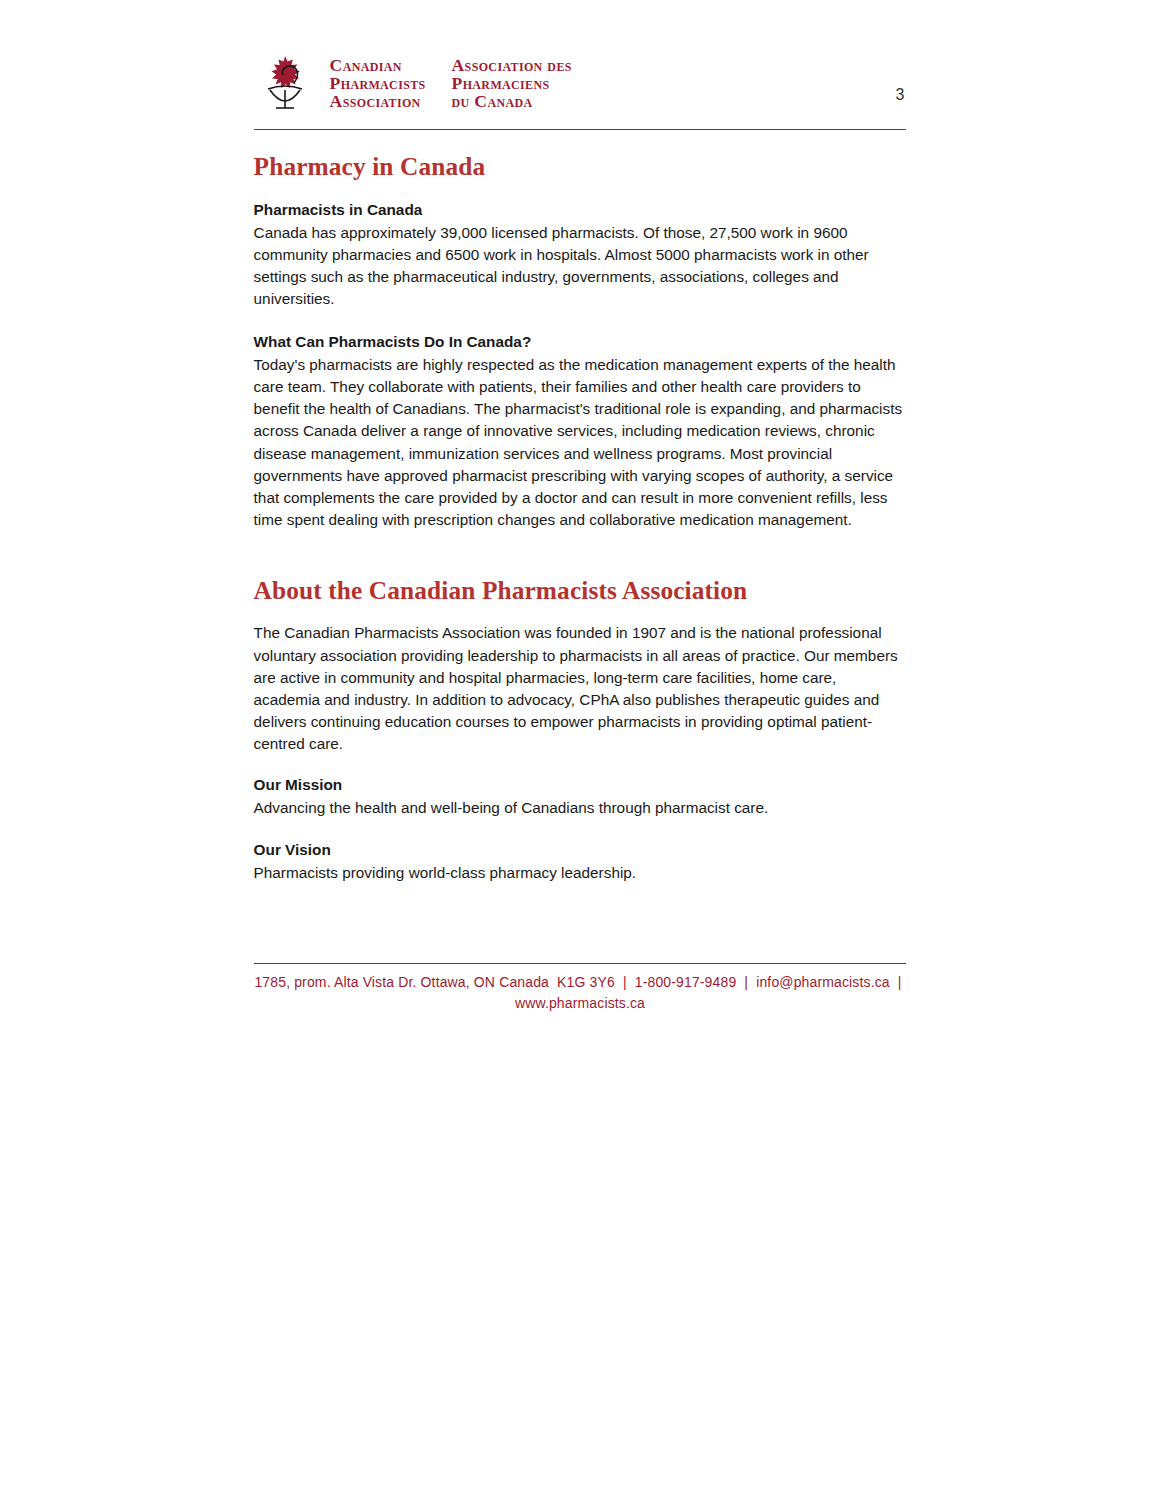Canadian Pharmacists Association
Association des Pharmaciens du Canada
3
Pharmacy in Canada
Pharmacists in Canada
Canada has approximately 39,000 licensed pharmacists. Of those, 27,500 work in 9600 community pharmacies and 6500 work in hospitals. Almost 5000 pharmacists work in other settings such as the pharmaceutical industry, governments, associations, colleges and universities.
What Can Pharmacists Do In Canada?
Today's pharmacists are highly respected as the medication management experts of the health care team. They collaborate with patients, their families and other health care providers to benefit the health of Canadians. The pharmacist's traditional role is expanding, and pharmacists across Canada deliver a range of innovative services, including medication reviews, chronic disease management, immunization services and wellness programs. Most provincial governments have approved pharmacist prescribing with varying scopes of authority, a service that complements the care provided by a doctor and can result in more convenient refills, less time spent dealing with prescription changes and collaborative medication management.
About the Canadian Pharmacists Association
The Canadian Pharmacists Association was founded in 1907 and is the national professional voluntary association providing leadership to pharmacists in all areas of practice. Our members are active in community and hospital pharmacies, long-term care facilities, home care, academia and industry. In addition to advocacy, CPhA also publishes therapeutic guides and delivers continuing education courses to empower pharmacists in providing optimal patient-centred care.
Our Mission
Advancing the health and well-being of Canadians through pharmacist care.
Our Vision
Pharmacists providing world-class pharmacy leadership.
1785, prom. Alta Vista Dr. Ottawa, ON Canada K1G 3Y6 | 1-800-917-9489 | info@pharmacists.ca | www.pharmacists.ca